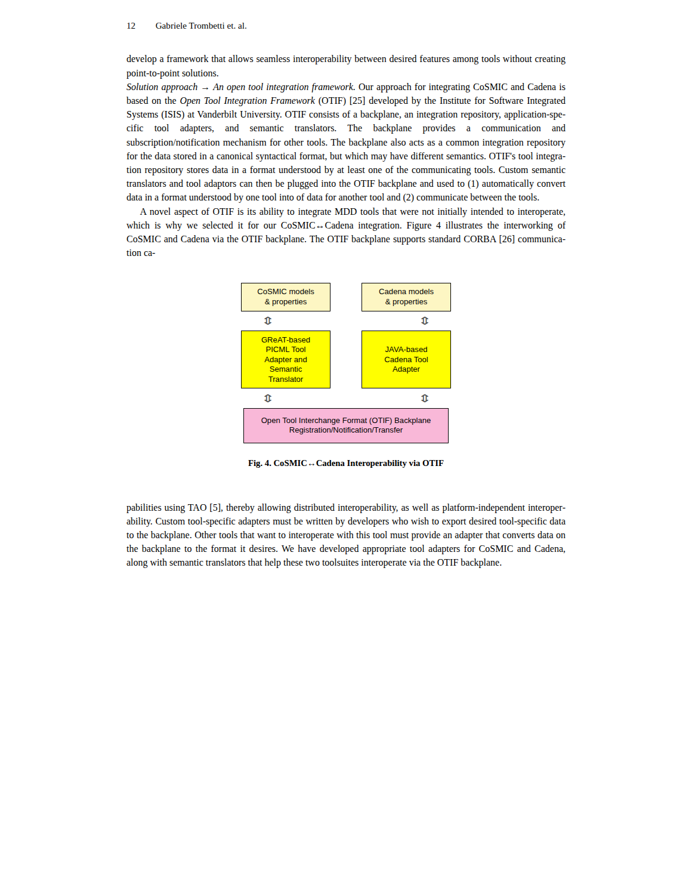12 Gabriele Trombetti et. al.
develop a framework that allows seamless interoperability between desired features among tools without creating point-to-point solutions.
Solution approach → An open tool integration framework. Our approach for integrating CoSMIC and Cadena is based on the Open Tool Integration Framework (OTIF) [25] developed by the Institute for Software Integrated Systems (ISIS) at Vanderbilt University. OTIF consists of a backplane, an integration repository, application-specific tool adapters, and semantic translators. The backplane provides a communication and subscription/notification mechanism for other tools. The backplane also acts as a common integration repository for the data stored in a canonical syntactical format, but which may have different semantics. OTIF's tool integration repository stores data in a format understood by at least one of the communicating tools. Custom semantic translators and tool adaptors can then be plugged into the OTIF backplane and used to (1) automatically convert data in a format understood by one tool into of data for another tool and (2) communicate between the tools.
A novel aspect of OTIF is its ability to integrate MDD tools that were not initially intended to interoperate, which is why we selected it for our CoSMIC↔Cadena integration. Figure 4 illustrates the interworking of CoSMIC and Cadena via the OTIF backplane. The OTIF backplane supports standard CORBA [26] communication ca-
CoSMIC models
& properties
Cadena models
& properties
⇕
⇕
GReAT-based
PICML Tool
Adapter and
Semantic
Translator
JAVA-based
Cadena Tool
Adapter
⇕
⇕
Open Tool Interchange Format (OTIF) Backplane
Registration/Notification/Transfer
Fig. 4. CoSMIC↔Cadena Interoperability via OTIF
pabilities using TAO [5], thereby allowing distributed interoperability, as well as platform-independent interoperability. Custom tool-specific adapters must be written by developers who wish to export desired tool-specific data to the backplane. Other tools that want to interoperate with this tool must provide an adapter that converts data on the backplane to the format it desires. We have developed appropriate tool adapters for CoSMIC and Cadena, along with semantic translators that help these two toolsuites interoperate via the OTIF backplane.